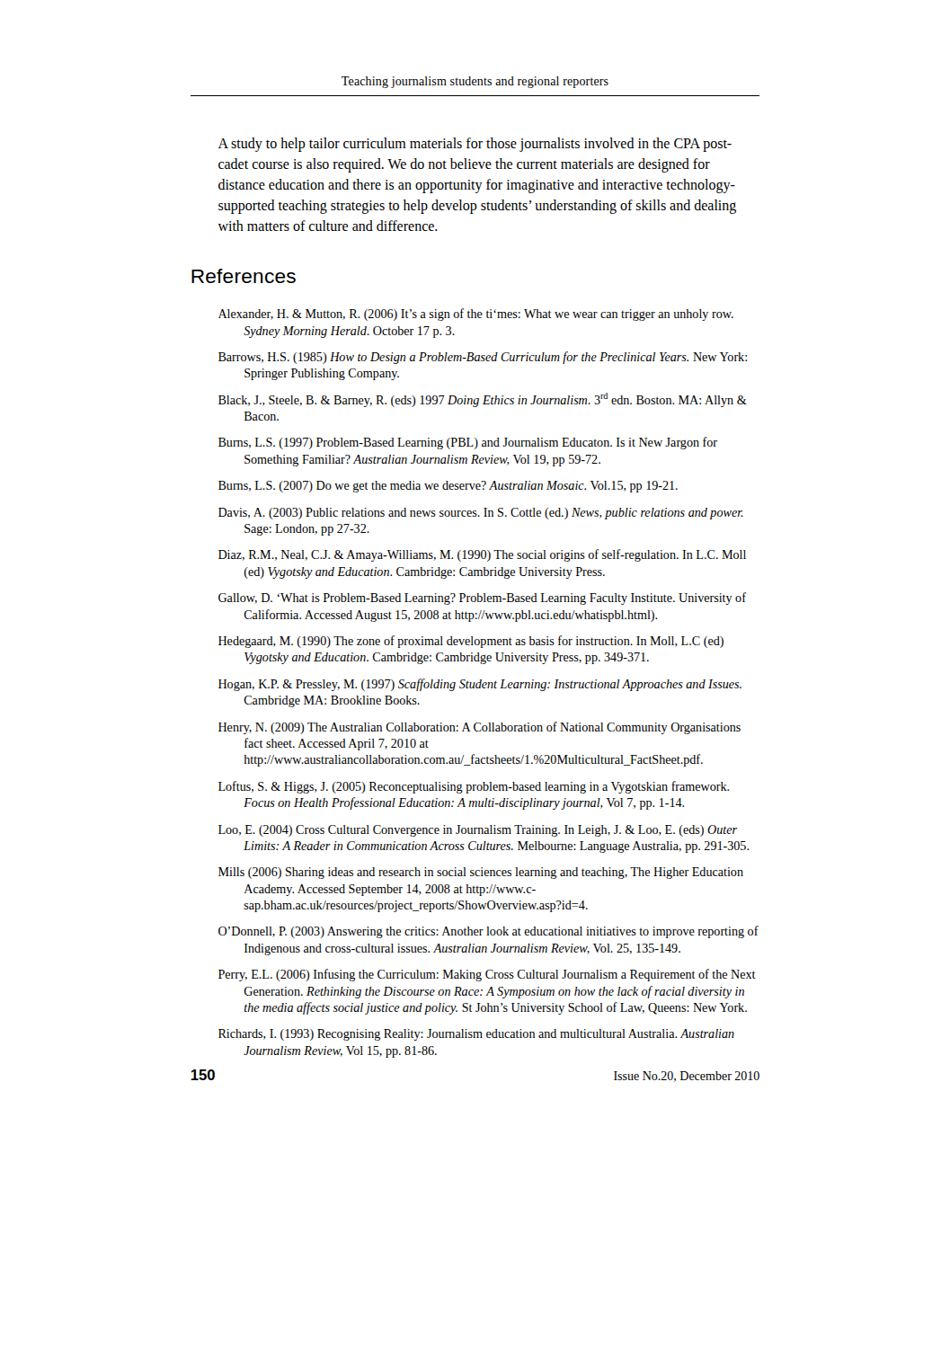Teaching journalism students and regional reporters
A study to help tailor curriculum materials for those journalists involved in the CPA post-cadet course is also required. We do not believe the current materials are designed for distance education and there is an opportunity for imaginative and interactive technology-supported teaching strategies to help develop students’ understanding of skills and dealing with matters of culture and difference.
References
Alexander, H. & Mutton, R. (2006) It’s a sign of the ti‘mes: What we wear can trigger an unholy row. Sydney Morning Herald. October 17 p. 3.
Barrows, H.S. (1985) How to Design a Problem-Based Curriculum for the Preclinical Years. New York: Springer Publishing Company.
Black, J., Steele, B. & Barney, R. (eds) 1997 Doing Ethics in Journalism. 3rd edn. Boston. MA: Allyn & Bacon.
Burns, L.S. (1997) Problem-Based Learning (PBL) and Journalism Educaton. Is it New Jargon for Something Familiar? Australian Journalism Review, Vol 19, pp 59-72.
Burns, L.S. (2007) Do we get the media we deserve? Australian Mosaic. Vol.15, pp 19-21.
Davis, A. (2003) Public relations and news sources. In S. Cottle (ed.) News, public relations and power. Sage: London, pp 27-32.
Diaz, R.M., Neal, C.J. & Amaya-Williams, M. (1990) The social origins of self-regulation. In L.C. Moll (ed) Vygotsky and Education. Cambridge: Cambridge University Press.
Gallow, D. ‘What is Problem-Based Learning? Problem-Based Learning Faculty Institute. University of Califormia. Accessed August 15, 2008 at http://www.pbl.uci.edu/whatispbl.html).
Hedegaard, M. (1990) The zone of proximal development as basis for instruction. In Moll, L.C (ed) Vygotsky and Education. Cambridge: Cambridge University Press, pp. 349-371.
Hogan, K.P. & Pressley, M. (1997) Scaffolding Student Learning: Instructional Approaches and Issues. Cambridge MA: Brookline Books.
Henry, N. (2009) The Australian Collaboration: A Collaboration of National Community Organisations fact sheet. Accessed April 7, 2010 at http://www.australiancollaboration.com.au/_factsheets/1.%20Multicultural_FactSheet.pdf.
Loftus, S. & Higgs, J. (2005) Reconceptualising problem-based learning in a Vygotskian framework. Focus on Health Professional Education: A multi-disciplinary journal, Vol 7, pp. 1-14.
Loo, E. (2004) Cross Cultural Convergence in Journalism Training. In Leigh, J. & Loo, E. (eds) Outer Limits: A Reader in Communication Across Cultures. Melbourne: Language Australia, pp. 291-305.
Mills (2006) Sharing ideas and research in social sciences learning and teaching, The Higher Education Academy. Accessed September 14, 2008 at http://www.c-sap.bham.ac.uk/resources/project_reports/ShowOverview.asp?id=4.
O’Donnell, P. (2003) Answering the critics: Another look at educational initiatives to improve reporting of Indigenous and cross-cultural issues. Australian Journalism Review, Vol. 25, 135-149.
Perry, E.L. (2006) Infusing the Curriculum: Making Cross Cultural Journalism a Requirement of the Next Generation. Rethinking the Discourse on Race: A Symposium on how the lack of racial diversity in the media affects social justice and policy. St John’s University School of Law, Queens: New York.
Richards, I. (1993) Recognising Reality: Journalism education and multicultural Australia. Australian Journalism Review, Vol 15, pp. 81-86.
150 Issue No.20, December 2010